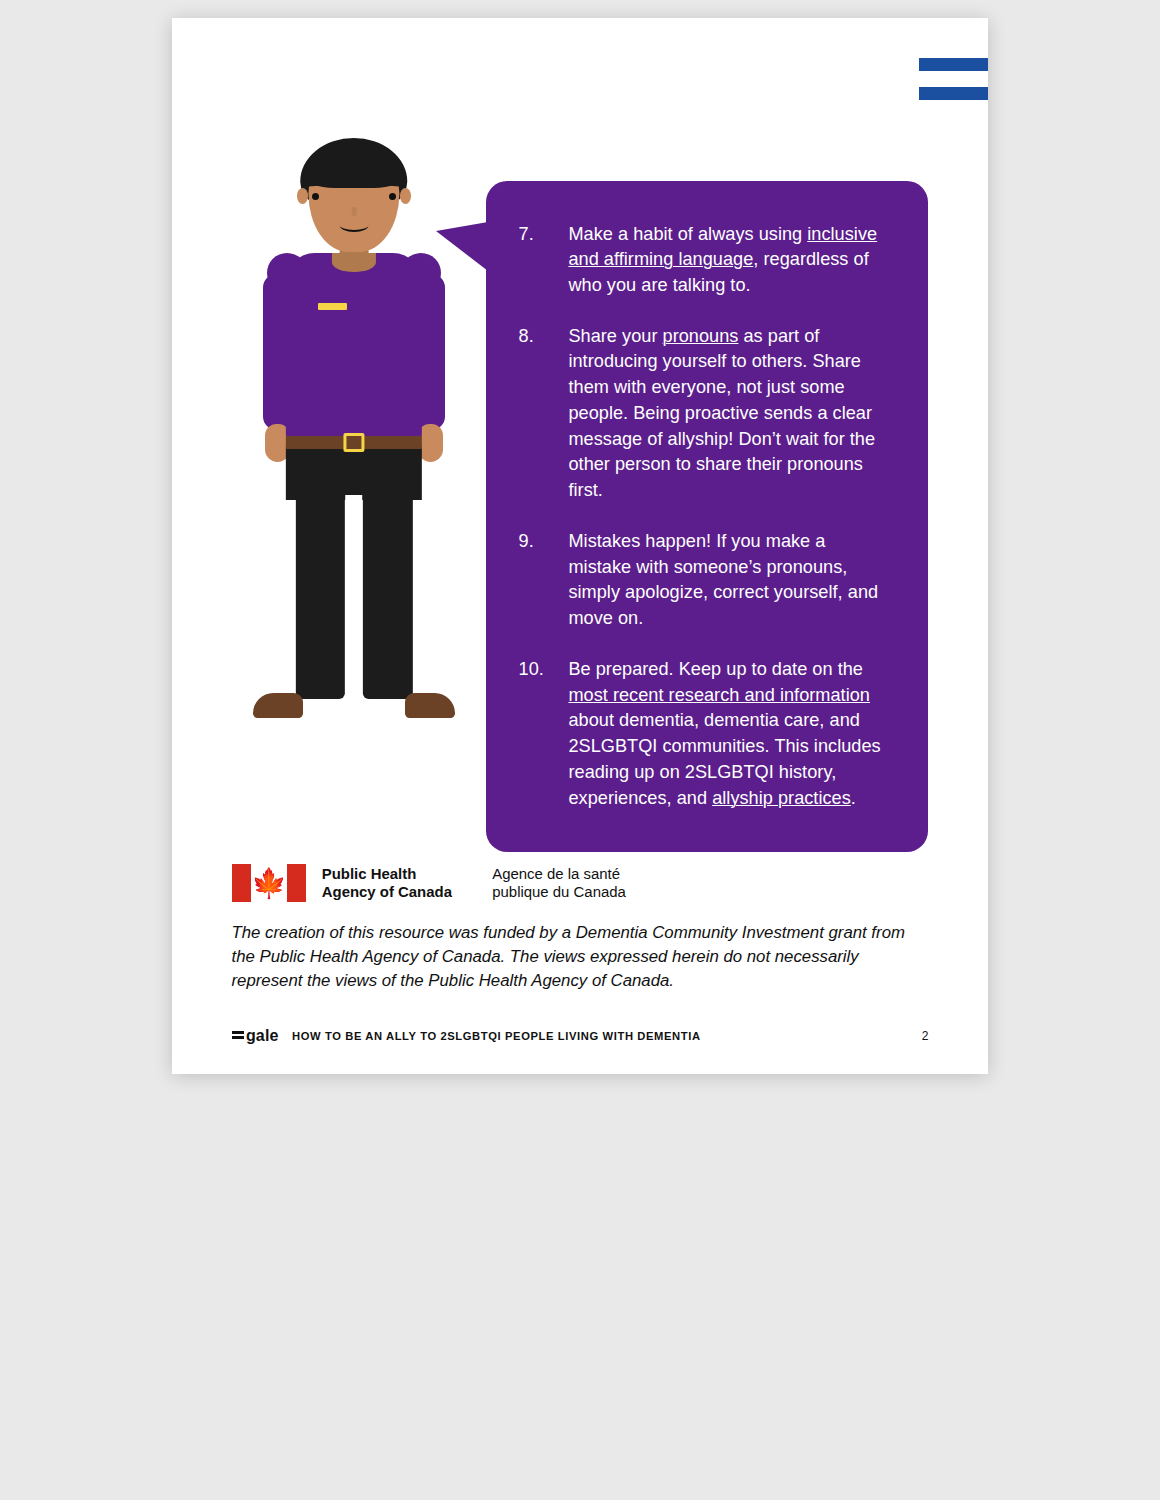Make a habit of always using inclusive and affirming language, regardless of who you are talking to.
Share your pronouns as part of introducing yourself to others. Share them with everyone, not just some people. Being proactive sends a clear message of allyship! Don’t wait for the other person to share their pronouns first.
Mistakes happen! If you make a mistake with someone’s pronouns, simply apologize, correct yourself, and move on.
Be prepared. Keep up to date on the most recent research and information about dementia, dementia care, and 2SLGBTQI communities. This includes reading up on 2SLGBTQI history, experiences, and allyship practices.
🍁
Public Health
Agency of Canada
Agence de la santé
publique du Canada
The creation of this resource was funded by a Dementia Community Investment grant from the Public Health Agency of Canada. The views expressed herein do not necessarily represent the views of the Public Health Agency of Canada.
gale How to be an Ally to 2SLGBTQI People Living with Dementia 2